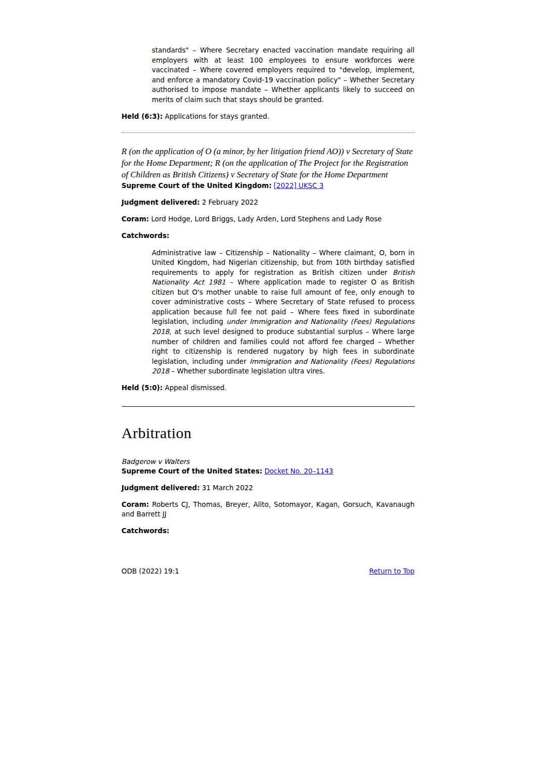standards" – Where Secretary enacted vaccination mandate requiring all employers with at least 100 employees to ensure workforces were vaccinated – Where covered employers required to "develop, implement, and enforce a mandatory Covid-19 vaccination policy" – Whether Secretary authorised to impose mandate – Whether applicants likely to succeed on merits of claim such that stays should be granted.
Held (6:3): Applications for stays granted.
R (on the application of O (a minor, by her litigation friend AO)) v Secretary of State for the Home Department; R (on the application of The Project for the Registration of Children as British Citizens) v Secretary of State for the Home Department
Supreme Court of the United Kingdom: [2022] UKSC 3
Judgment delivered: 2 February 2022
Coram: Lord Hodge, Lord Briggs, Lady Arden, Lord Stephens and Lady Rose
Catchwords:
Administrative law – Citizenship – Nationality – Where claimant, O, born in United Kingdom, had Nigerian citizenship, but from 10th birthday satisfied requirements to apply for registration as British citizen under British Nationality Act 1981 – Where application made to register O as British citizen but O's mother unable to raise full amount of fee, only enough to cover administrative costs – Where Secretary of State refused to process application because full fee not paid – Where fees fixed in subordinate legislation, including under Immigration and Nationality (Fees) Regulations 2018, at such level designed to produce substantial surplus – Where large number of children and families could not afford fee charged – Whether right to citizenship is rendered nugatory by high fees in subordinate legislation, including under Immigration and Nationality (Fees) Regulations 2018 – Whether subordinate legislation ultra vires.
Held (5:0): Appeal dismissed.
Arbitration
Badgerow v Walters
Supreme Court of the United States: Docket No. 20–1143
Judgment delivered: 31 March 2022
Coram: Roberts CJ, Thomas, Breyer, Alito, Sotomayor, Kagan, Gorsuch, Kavanaugh and Barrett JJ
Catchwords:
ODB (2022) 19:1 Return to Top